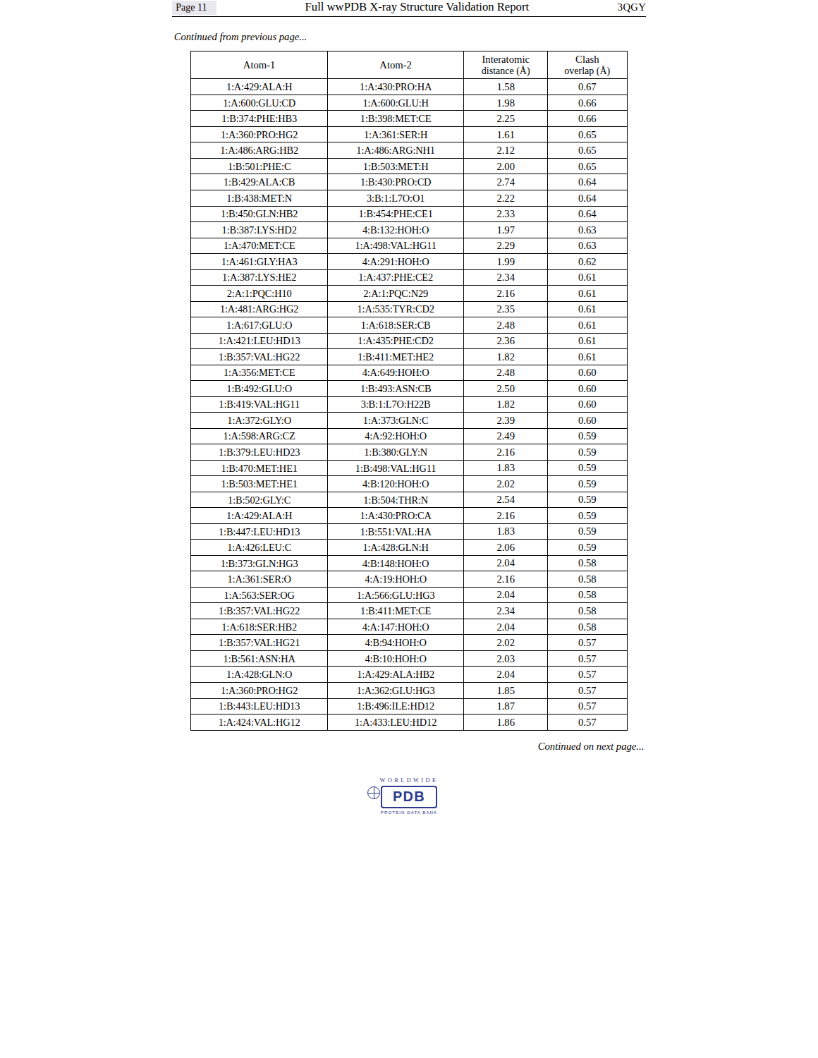Page 11
Full wwPDB X-ray Structure Validation Report
3QGY
Continued from previous page...
| Atom-1 | Atom-2 | Interatomic distance (Å) | Clash overlap (Å) |
| --- | --- | --- | --- |
| 1:A:429:ALA:H | 1:A:430:PRO:HA | 1.58 | 0.67 |
| 1:A:600:GLU:CD | 1:A:600:GLU:H | 1.98 | 0.66 |
| 1:B:374:PHE:HB3 | 1:B:398:MET:CE | 2.25 | 0.66 |
| 1:A:360:PRO:HG2 | 1:A:361:SER:H | 1.61 | 0.65 |
| 1:A:486:ARG:HB2 | 1:A:486:ARG:NH1 | 2.12 | 0.65 |
| 1:B:501:PHE:C | 1:B:503:MET:H | 2.00 | 0.65 |
| 1:B:429:ALA:CB | 1:B:430:PRO:CD | 2.74 | 0.64 |
| 1:B:438:MET:N | 3:B:1:L7O:O1 | 2.22 | 0.64 |
| 1:B:450:GLN:HB2 | 1:B:454:PHE:CE1 | 2.33 | 0.64 |
| 1:B:387:LYS:HD2 | 4:B:132:HOH:O | 1.97 | 0.63 |
| 1:A:470:MET:CE | 1:A:498:VAL:HG11 | 2.29 | 0.63 |
| 1:A:461:GLY:HA3 | 4:A:291:HOH:O | 1.99 | 0.62 |
| 1:A:387:LYS:HE2 | 1:A:437:PHE:CE2 | 2.34 | 0.61 |
| 2:A:1:PQC:H10 | 2:A:1:PQC:N29 | 2.16 | 0.61 |
| 1:A:481:ARG:HG2 | 1:A:535:TYR:CD2 | 2.35 | 0.61 |
| 1:A:617:GLU:O | 1:A:618:SER:CB | 2.48 | 0.61 |
| 1:A:421:LEU:HD13 | 1:A:435:PHE:CD2 | 2.36 | 0.61 |
| 1:B:357:VAL:HG22 | 1:B:411:MET:HE2 | 1.82 | 0.61 |
| 1:A:356:MET:CE | 4:A:649:HOH:O | 2.48 | 0.60 |
| 1:B:492:GLU:O | 1:B:493:ASN:CB | 2.50 | 0.60 |
| 1:B:419:VAL:HG11 | 3:B:1:L7O:H22B | 1.82 | 0.60 |
| 1:A:372:GLY:O | 1:A:373:GLN:C | 2.39 | 0.60 |
| 1:A:598:ARG:CZ | 4:A:92:HOH:O | 2.49 | 0.59 |
| 1:B:379:LEU:HD23 | 1:B:380:GLY:N | 2.16 | 0.59 |
| 1:B:470:MET:HE1 | 1:B:498:VAL:HG11 | 1.83 | 0.59 |
| 1:B:503:MET:HE1 | 4:B:120:HOH:O | 2.02 | 0.59 |
| 1:B:502:GLY:C | 1:B:504:THR:N | 2.54 | 0.59 |
| 1:A:429:ALA:H | 1:A:430:PRO:CA | 2.16 | 0.59 |
| 1:B:447:LEU:HD13 | 1:B:551:VAL:HA | 1.83 | 0.59 |
| 1:A:426:LEU:C | 1:A:428:GLN:H | 2.06 | 0.59 |
| 1:B:373:GLN:HG3 | 4:B:148:HOH:O | 2.04 | 0.58 |
| 1:A:361:SER:O | 4:A:19:HOH:O | 2.16 | 0.58 |
| 1:A:563:SER:OG | 1:A:566:GLU:HG3 | 2.04 | 0.58 |
| 1:B:357:VAL:HG22 | 1:B:411:MET:CE | 2.34 | 0.58 |
| 1:A:618:SER:HB2 | 4:A:147:HOH:O | 2.04 | 0.58 |
| 1:B:357:VAL:HG21 | 4:B:94:HOH:O | 2.02 | 0.57 |
| 1:B:561:ASN:HA | 4:B:10:HOH:O | 2.03 | 0.57 |
| 1:A:428:GLN:O | 1:A:429:ALA:HB2 | 2.04 | 0.57 |
| 1:A:360:PRO:HG2 | 1:A:362:GLU:HG3 | 1.85 | 0.57 |
| 1:B:443:LEU:HD13 | 1:B:496:ILE:HD12 | 1.87 | 0.57 |
| 1:A:424:VAL:HG12 | 1:A:433:LEU:HD12 | 1.86 | 0.57 |
Continued on next page...
WORLDWIDE
PDB
PROTEIN DATA BANK